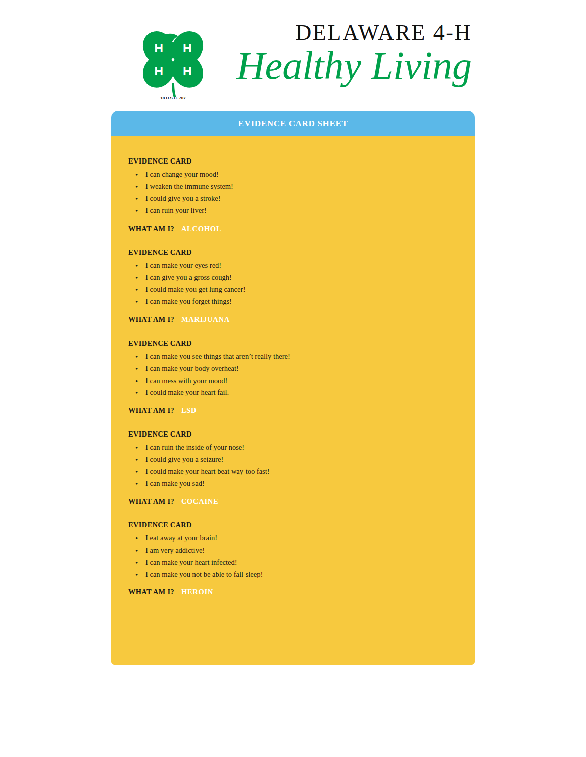H H H H 18 U.S.C. 707
DELAWARE 4-H
Healthy Living
EVIDENCE CARD SHEET
EVIDENCE CARD
I can change your mood!
I weaken the immune system!
I could give you a stroke!
I can ruin your liver!
WHAT AM I? ALCOHOL
EVIDENCE CARD
I can make your eyes red!
I can give you a gross cough!
I could make you get lung cancer!
I can make you forget things!
WHAT AM I? MARIJUANA
EVIDENCE CARD
I can make you see things that aren’t really there!
I can make your body overheat!
I can mess with your mood!
I could make your heart fail.
WHAT AM I? LSD
EVIDENCE CARD
I can ruin the inside of your nose!
I could give you a seizure!
I could make your heart beat way too fast!
I can make you sad!
WHAT AM I? COCAINE
EVIDENCE CARD
I eat away at your brain!
I am very addictive!
I can make your heart infected!
I can make you not be able to fall sleep!
WHAT AM I? HEROIN